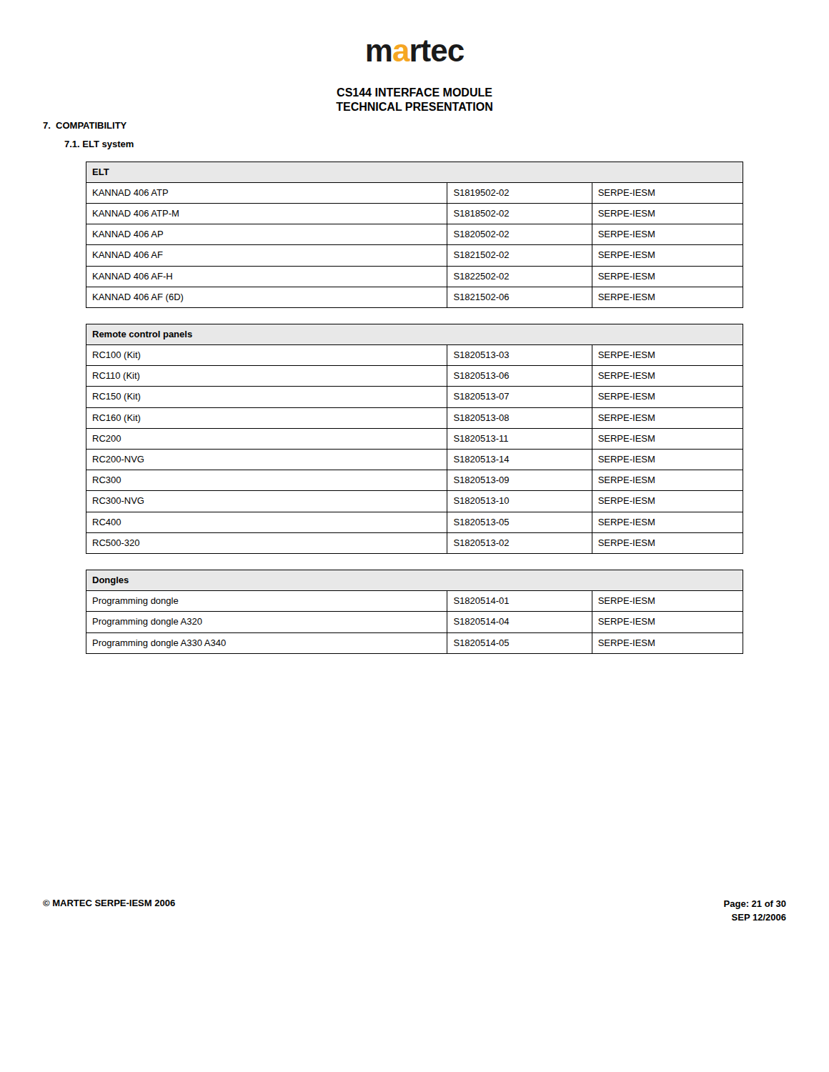martec
CS144 INTERFACE MODULE
TECHNICAL PRESENTATION
7. COMPATIBILITY
7.1. ELT system
| ELT |
| --- |
| KANNAD 406 ATP | S1819502-02 | SERPE-IESM |
| KANNAD 406 ATP-M | S1818502-02 | SERPE-IESM |
| KANNAD 406 AP | S1820502-02 | SERPE-IESM |
| KANNAD 406 AF | S1821502-02 | SERPE-IESM |
| KANNAD 406 AF-H | S1822502-02 | SERPE-IESM |
| KANNAD 406 AF (6D) | S1821502-06 | SERPE-IESM |
| Remote control panels |
| --- |
| RC100 (Kit) | S1820513-03 | SERPE-IESM |
| RC110 (Kit) | S1820513-06 | SERPE-IESM |
| RC150 (Kit) | S1820513-07 | SERPE-IESM |
| RC160 (Kit) | S1820513-08 | SERPE-IESM |
| RC200 | S1820513-11 | SERPE-IESM |
| RC200-NVG | S1820513-14 | SERPE-IESM |
| RC300 | S1820513-09 | SERPE-IESM |
| RC300-NVG | S1820513-10 | SERPE-IESM |
| RC400 | S1820513-05 | SERPE-IESM |
| RC500-320 | S1820513-02 | SERPE-IESM |
| Dongles |
| --- |
| Programming dongle | S1820514-01 | SERPE-IESM |
| Programming dongle A320 | S1820514-04 | SERPE-IESM |
| Programming dongle A330 A340 | S1820514-05 | SERPE-IESM |
© MARTEC SERPE-IESM 2006
Page: 21 of 30
SEP 12/2006